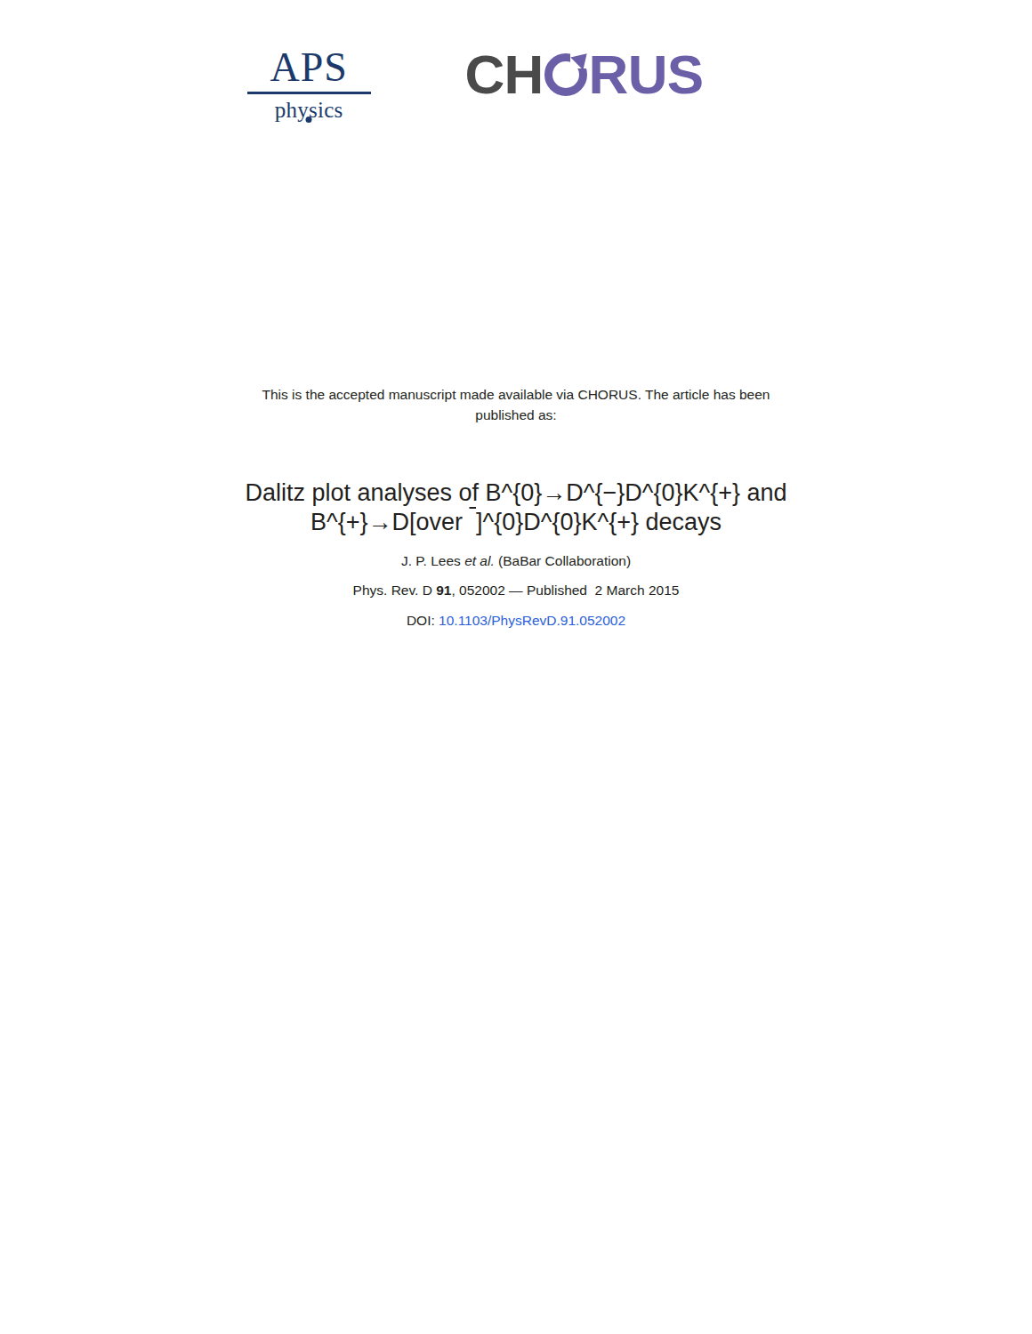APS
physics
CH RUS
This is the accepted manuscript made available via CHORUS. The article has been published as:
Dalitz plot analyses of B^{0}→D^{−}D^{0}K^{+} and B^{+}→D[over ]^{0}D^{0}K^{+} decays
J. P. Lees et al. (BaBar Collaboration)
Phys. Rev. D 91, 052002 — Published 2 March 2015
DOI: 10.1103/PhysRevD.91.052002